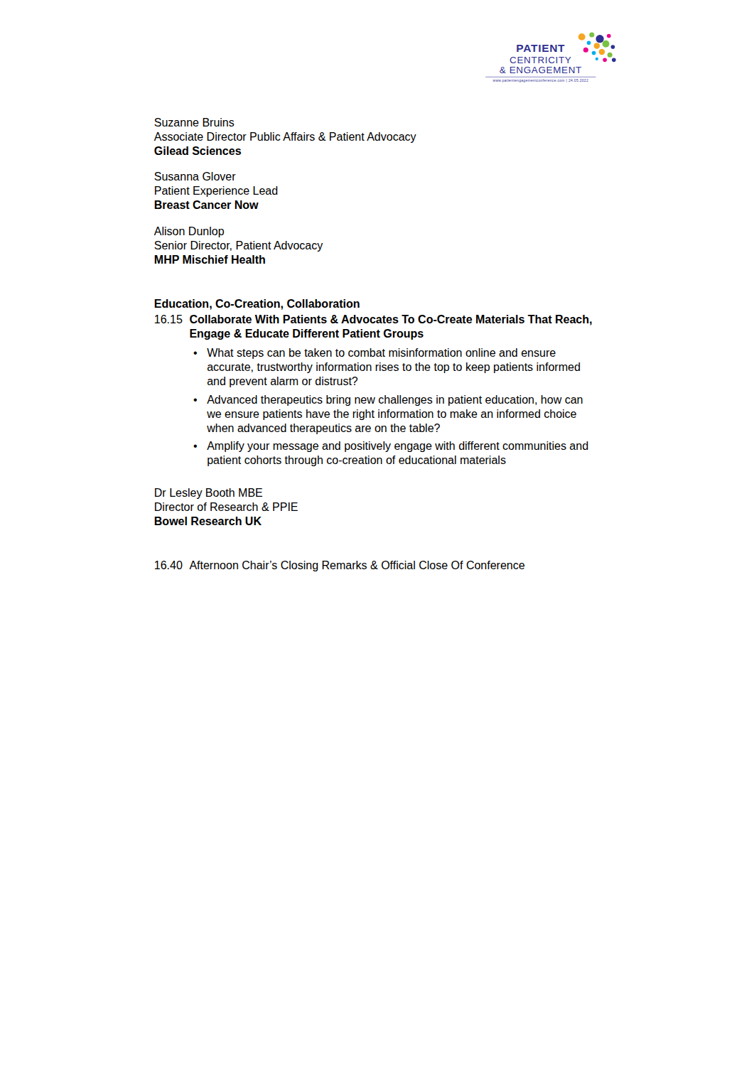PATIENT CENTRICITY & ENGAGEMENT www.patientengagementconference.com | 24.05.2022
Suzanne Bruins
Associate Director Public Affairs & Patient Advocacy
Gilead Sciences
Susanna Glover
Patient Experience Lead
Breast Cancer Now
Alison Dunlop
Senior Director, Patient Advocacy
MHP Mischief Health
Education, Co-Creation, Collaboration
16.15
Collaborate With Patients & Advocates To Co-Create Materials That Reach, Engage & Educate Different Patient Groups
What steps can be taken to combat misinformation online and ensure accurate, trustworthy information rises to the top to keep patients informed and prevent alarm or distrust?
Advanced therapeutics bring new challenges in patient education, how can we ensure patients have the right information to make an informed choice when advanced therapeutics are on the table?
Amplify your message and positively engage with different communities and patient cohorts through co-creation of educational materials
Dr Lesley Booth MBE
Director of Research & PPIE
Bowel Research UK
16.40
Afternoon Chair’s Closing Remarks & Official Close Of Conference